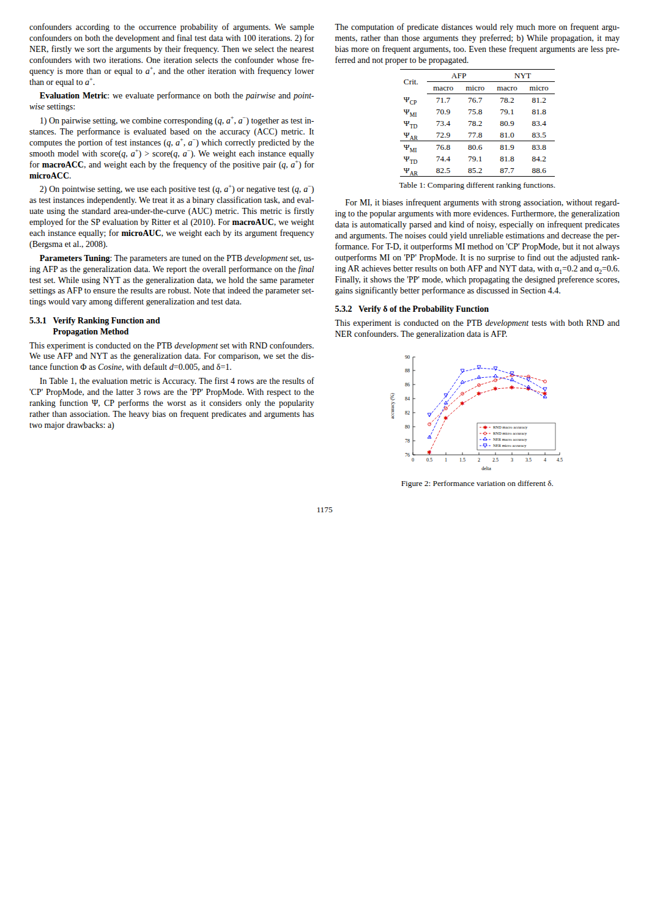confounders according to the occurrence probability of arguments. We sample confounders on both the development and final test data with 100 iterations. 2) for NER, firstly we sort the arguments by their frequency. Then we select the nearest confounders with two iterations. One iteration selects the confounder whose frequency is more than or equal to a+, and the other iteration with frequency lower than or equal to a+.
Evaluation Metric: we evaluate performance on both the pairwise and pointwise settings:
1) On pairwise setting, we combine corresponding (q, a+, a−) together as test instances. The performance is evaluated based on the accuracy (ACC) metric. It computes the portion of test instances (q, a+, a−) which correctly predicted by the smooth model with score(q, a+) > score(q, a−). We weight each instance equally for macroACC, and weight each by the frequency of the positive pair (q, a+) for microACC.
2) On pointwise setting, we use each positive test (q, a+) or negative test (q, a−) as test instances independently. We treat it as a binary classification task, and evaluate using the standard area-under-the-curve (AUC) metric. This metric is firstly employed for the SP evaluation by Ritter et al (2010). For macroAUC, we weight each instance equally; for microAUC, we weight each by its argument frequency (Bergsma et al., 2008).
Parameters Tuning: The parameters are tuned on the PTB development set, using AFP as the generalization data. We report the overall performance on the final test set. While using NYT as the generalization data, we hold the same parameter settings as AFP to ensure the results are robust. Note that indeed the parameter settings would vary among different generalization and test data.
5.3.1 Verify Ranking Function and
Propagation Method
This experiment is conducted on the PTB development set with RND confounders. We use AFP and NYT as the generalization data. For comparison, we set the distance function Φ as Cosine, with default d=0.005, and δ=1.
In Table 1, the evaluation metric is Accuracy. The first 4 rows are the results of 'CP' PropMode, and the latter 3 rows are the 'PP' PropMode. With respect to the ranking function Ψ, CP performs the worst as it considers only the popularity rather than association. The heavy bias on frequent predicates and arguments has two major drawbacks: a)
The computation of predicate distances would rely much more on frequent arguments, rather than those arguments they preferred; b) While propagation, it may bias more on frequent arguments, too. Even these frequent arguments are less preferred and not proper to be propagated.
| Crit. | AFP | NYT |
| macro | micro | macro | micro |
| Ψ CP | 71.7 | 76.7 | 78.2 | 81.2 |
| Ψ MI | 70.9 | 75.8 | 79.1 | 81.8 |
| Ψ TD | 73.4 | 78.2 | 80.9 | 83.4 |
| Ψ AR | 72.9 | 77.8 | 81.0 | 83.5 |
| Ψ MI | 76.8 | 80.6 | 81.9 | 83.8 |
| Ψ TD | 74.4 | 79.1 | 81.8 | 84.2 |
| Ψ AR | 82.5 | 85.2 | 87.7 | 88.6 |
Table 1: Comparing different ranking functions.
For MI, it biases infrequent arguments with strong association, without regarding to the popular arguments with more evidences. Furthermore, the generalization data is automatically parsed and kind of noisy, especially on infrequent predicates and arguments. The noises could yield unreliable estimations and decrease the performance. For T-D, it outperforms MI method on 'CP' PropMode, but it not always outperforms MI on 'PP' PropMode. It is no surprise to find out the adjusted ranking AR achieves better results on both AFP and NYT data, with α1=0.2 and α2=0.6. Finally, it shows the 'PP' mode, which propagating the designed preference scores, gains significantly better performance as discussed in Section 4.4.
5.3.2 Verify δ of the Probability Function
This experiment is conducted on the PTB development tests with both RND and NER confounders. The generalization data is AFP.
76 78 80 82 84 86 88 90 0 0.5 1 1.5 2 2.5 3 3.5 4 4.5 delta accuracy (%) ✱ ✱ ✱ ✱ ✱ ✱ ✱ ✱ RND macro accuracy RND micro accuracy NER macro accuracy NER micro accuracy ✱
Figure 2: Performance variation on different δ.
1175